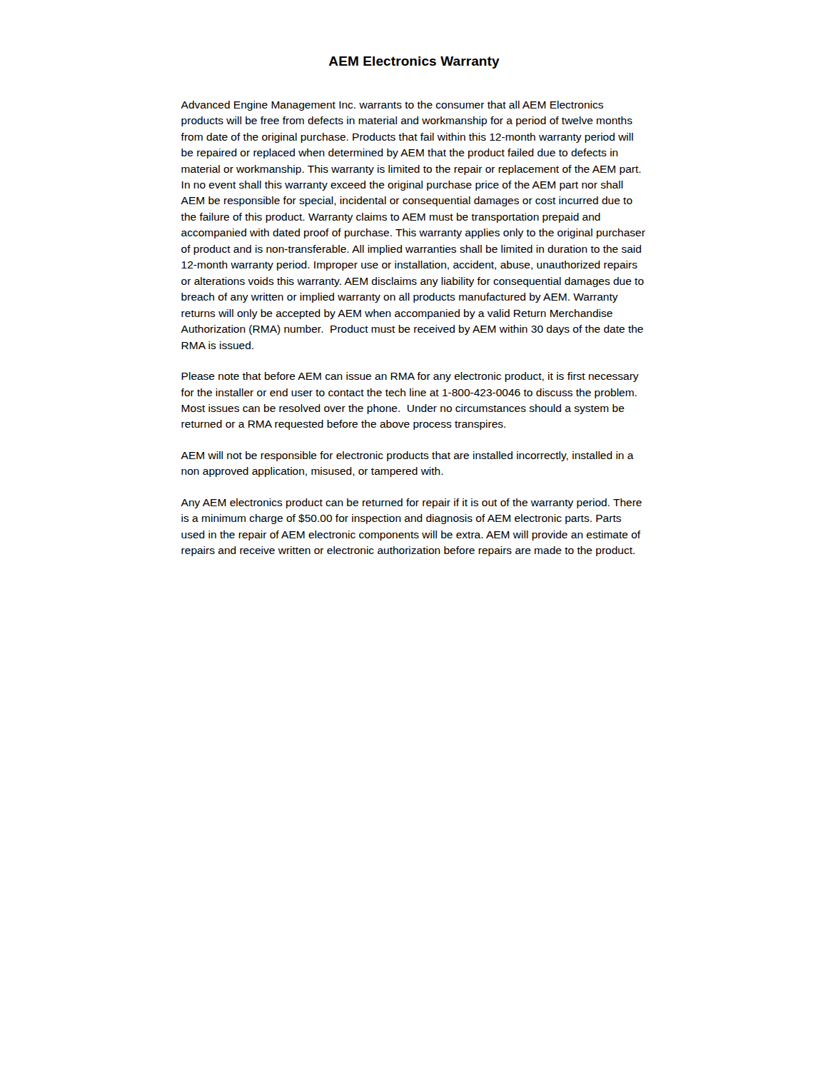AEM Electronics Warranty
Advanced Engine Management Inc. warrants to the consumer that all AEM Electronics products will be free from defects in material and workmanship for a period of twelve months from date of the original purchase. Products that fail within this 12-month warranty period will be repaired or replaced when determined by AEM that the product failed due to defects in material or workmanship. This warranty is limited to the repair or replacement of the AEM part. In no event shall this warranty exceed the original purchase price of the AEM part nor shall AEM be responsible for special, incidental or consequential damages or cost incurred due to the failure of this product. Warranty claims to AEM must be transportation prepaid and accompanied with dated proof of purchase. This warranty applies only to the original purchaser of product and is non-transferable. All implied warranties shall be limited in duration to the said 12-month warranty period. Improper use or installation, accident, abuse, unauthorized repairs or alterations voids this warranty. AEM disclaims any liability for consequential damages due to breach of any written or implied warranty on all products manufactured by AEM. Warranty returns will only be accepted by AEM when accompanied by a valid Return Merchandise Authorization (RMA) number. Product must be received by AEM within 30 days of the date the RMA is issued.
Please note that before AEM can issue an RMA for any electronic product, it is first necessary for the installer or end user to contact the tech line at 1-800-423-0046 to discuss the problem. Most issues can be resolved over the phone. Under no circumstances should a system be returned or a RMA requested before the above process transpires.
AEM will not be responsible for electronic products that are installed incorrectly, installed in a non approved application, misused, or tampered with.
Any AEM electronics product can be returned for repair if it is out of the warranty period. There is a minimum charge of $50.00 for inspection and diagnosis of AEM electronic parts. Parts used in the repair of AEM electronic components will be extra. AEM will provide an estimate of repairs and receive written or electronic authorization before repairs are made to the product.